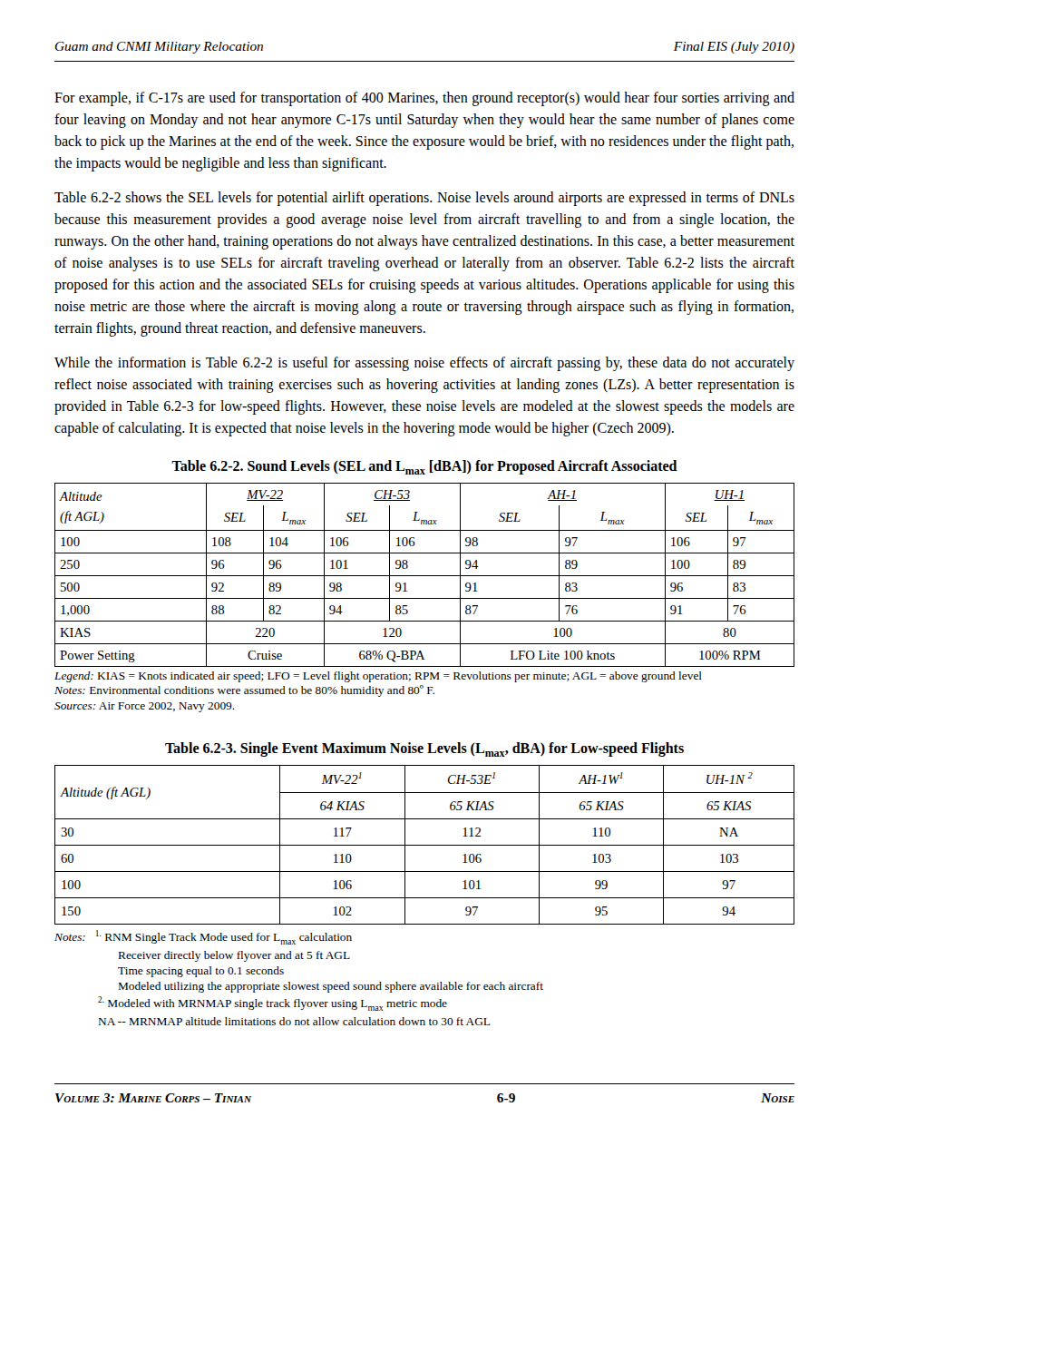Guam and CNMI Military Relocation Final EIS (July 2010)
For example, if C-17s are used for transportation of 400 Marines, then ground receptor(s) would hear four sorties arriving and four leaving on Monday and not hear anymore C-17s until Saturday when they would hear the same number of planes come back to pick up the Marines at the end of the week. Since the exposure would be brief, with no residences under the flight path, the impacts would be negligible and less than significant.
Table 6.2-2 shows the SEL levels for potential airlift operations. Noise levels around airports are expressed in terms of DNLs because this measurement provides a good average noise level from aircraft travelling to and from a single location, the runways. On the other hand, training operations do not always have centralized destinations. In this case, a better measurement of noise analyses is to use SELs for aircraft traveling overhead or laterally from an observer. Table 6.2-2 lists the aircraft proposed for this action and the associated SELs for cruising speeds at various altitudes. Operations applicable for using this noise metric are those where the aircraft is moving along a route or traversing through airspace such as flying in formation, terrain flights, ground threat reaction, and defensive maneuvers.
While the information is Table 6.2-2 is useful for assessing noise effects of aircraft passing by, these data do not accurately reflect noise associated with training exercises such as hovering activities at landing zones (LZs). A better representation is provided in Table 6.2-3 for low-speed flights. However, these noise levels are modeled at the slowest speeds the models are capable of calculating. It is expected that noise levels in the hovering mode would be higher (Czech 2009).
Table 6.2-2. Sound Levels (SEL and Lmax [dBA]) for Proposed Aircraft Associated
| Altitude (ft AGL) | MV-22 | CH-53 | AH-1 | UH-1 |
| SEL | L max | SEL | L max | SEL | L max | SEL | L max |
| 100 | 108 | 104 | 106 | 106 | 98 | 97 | 106 | 97 |
| 250 | 96 | 96 | 101 | 98 | 94 | 89 | 100 | 89 |
| 500 | 92 | 89 | 98 | 91 | 91 | 83 | 96 | 83 |
| 1,000 | 88 | 82 | 94 | 85 | 87 | 76 | 91 | 76 |
| KIAS | 220 | 120 | 100 | 80 |
| Power Setting | Cruise | 68% Q-BPA | LFO Lite 100 knots | 100% RPM |
Legend: KIAS = Knots indicated air speed; LFO = Level flight operation; RPM = Revolutions per minute; AGL = above ground level
Notes: Environmental conditions were assumed to be 80% humidity and 80º F.
Sources: Air Force 2002, Navy 2009.
Table 6.2-3. Single Event Maximum Noise Levels (Lmax, dBA) for Low-speed Flights
| Altitude (ft AGL) | MV-22 1 | CH-53E 1 | AH-1W 1 | UH-1N 2 |
| 64 KIAS | 65 KIAS | 65 KIAS | 65 KIAS |
| 30 | 117 | 112 | 110 | NA |
| 60 | 110 | 106 | 103 | 103 |
| 100 | 106 | 101 | 99 | 97 |
| 150 | 102 | 97 | 95 | 94 |
Notes: 1. RNM Single Track Mode used for Lmax calculation
Receiver directly below flyover and at 5 ft AGL
Time spacing equal to 0.1 seconds
Modeled utilizing the appropriate slowest speed sound sphere available for each aircraft
2. Modeled with MRNMAP single track flyover using Lmax metric mode
NA -- MRNMAP altitude limitations do not allow calculation down to 30 ft AGL
Volume 3: Marine Corps – Tinian 6-9 Noise